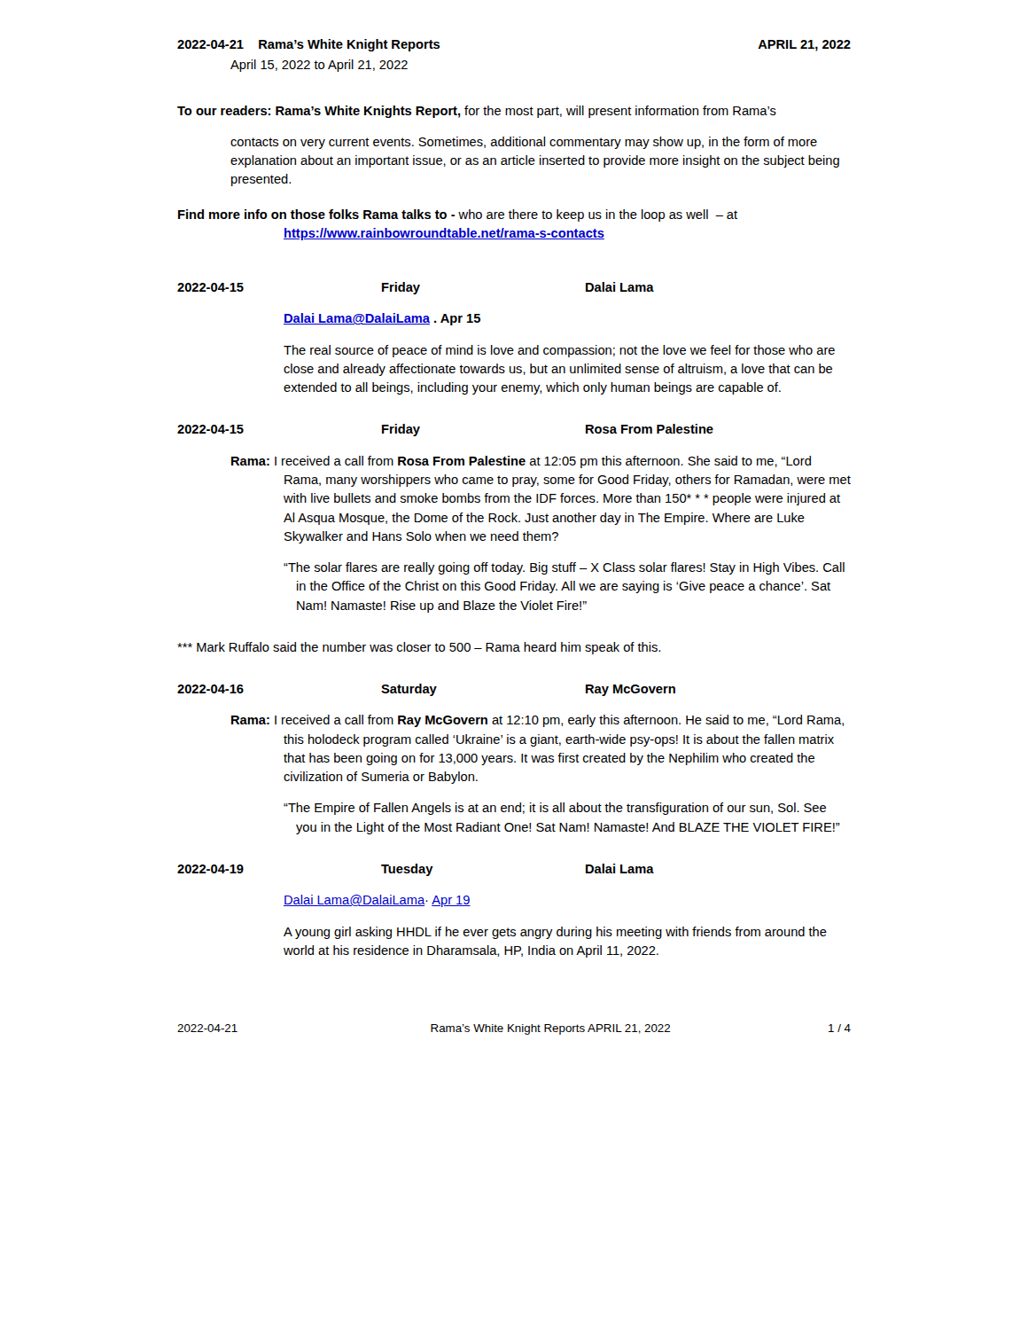2022-04-21 Rama’s White Knight Reports APRIL 21, 2022
April 15, 2022 to April 21, 2022
To our readers: Rama’s White Knights Report, for the most part, will present information from Rama’s
contacts on very current events. Sometimes, additional commentary may show up, in the form of more explanation about an important issue, or as an article inserted to provide more insight on the subject being presented.
Find more info on those folks Rama talks to - who are there to keep us in the loop as well – at
https://www.rainbowroundtable.net/rama-s-contacts
2022-04-15 Friday Dalai Lama
Dalai Lama@DalaiLama . Apr 15
The real source of peace of mind is love and compassion; not the love we feel for those who are close and already affectionate towards us, but an unlimited sense of altruism, a love that can be extended to all beings, including your enemy, which only human beings are capable of.
2022-04-15 Friday Rosa From Palestine
Rama: I received a call from Rosa From Palestine at 12:05 pm this afternoon. She said to me, “Lord Rama, many worshippers who came to pray, some for Good Friday, others for Ramadan, were met with live bullets and smoke bombs from the IDF forces. More than 150* * * people were injured at Al Asqua Mosque, the Dome of the Rock. Just another day in The Empire. Where are Luke Skywalker and Hans Solo when we need them?
“The solar flares are really going off today. Big stuff – X Class solar flares! Stay in High Vibes. Call in the Office of the Christ on this Good Friday. All we are saying is ‘Give peace a chance’. Sat Nam! Namaste! Rise up and Blaze the Violet Fire!”
*** Mark Ruffalo said the number was closer to 500 – Rama heard him speak of this.
2022-04-16 Saturday Ray McGovern
Rama: I received a call from Ray McGovern at 12:10 pm, early this afternoon. He said to me, “Lord Rama, this holodeck program called ‘Ukraine’ is a giant, earth-wide psy-ops! It is about the fallen matrix that has been going on for 13,000 years. It was first created by the Nephilim who created the civilization of Sumeria or Babylon.
“The Empire of Fallen Angels is at an end; it is all about the transfiguration of our sun, Sol. See you in the Light of the Most Radiant One! Sat Nam! Namaste! And BLAZE THE VIOLET FIRE!”
2022-04-19 Tuesday Dalai Lama
Dalai Lama@DalaiLama· Apr 19
A young girl asking HHDL if he ever gets angry during his meeting with friends from around the world at his residence in Dharamsala, HP, India on April 11, 2022.
2022-04-21 Rama’s White Knight Reports APRIL 21, 2022 1 / 4